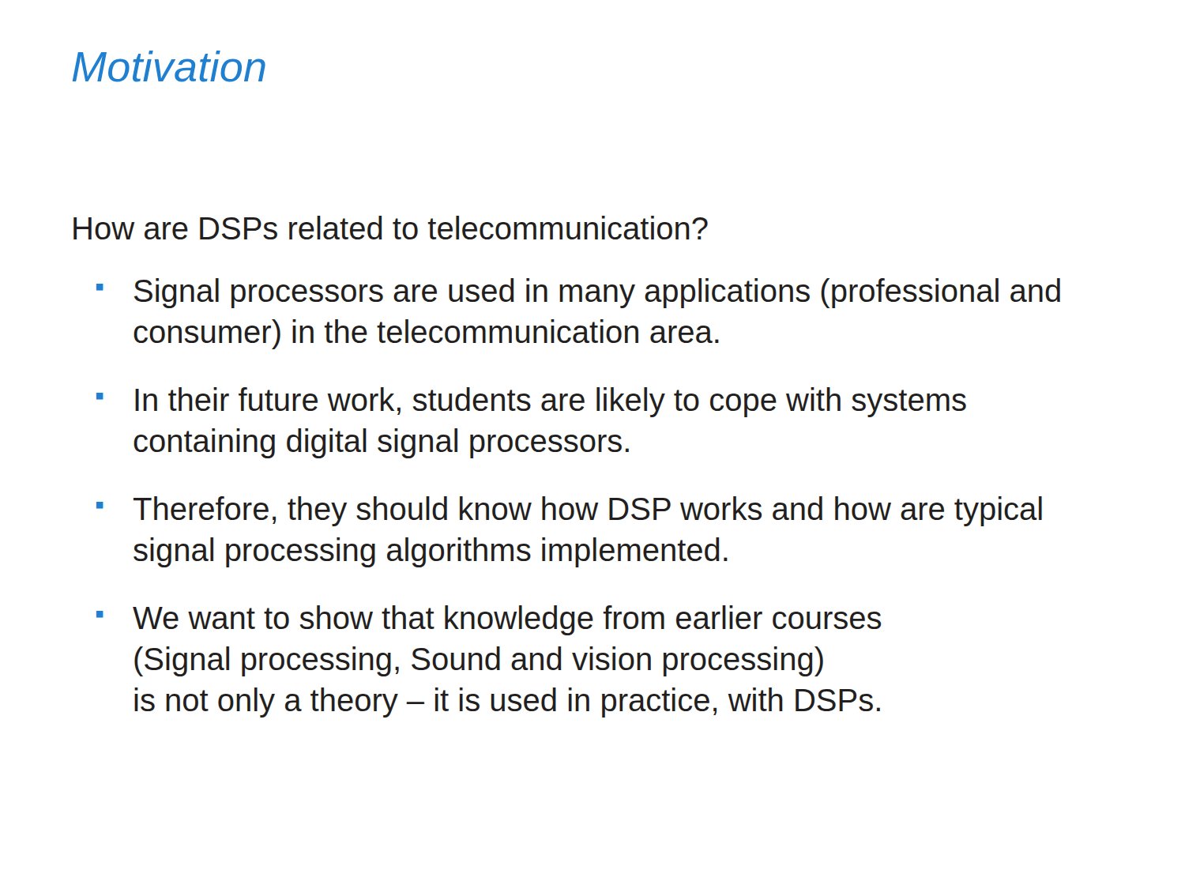Motivation
How are DSPs related to telecommunication?
Signal processors are used in many applications (professional and consumer) in the telecommunication area.
In their future work, students are likely to cope with systems containing digital signal processors.
Therefore, they should know how DSP works and how are typical signal processing algorithms implemented.
We want to show that knowledge from earlier courses
(Signal processing, Sound and vision processing)
is not only a theory – it is used in practice, with DSPs.